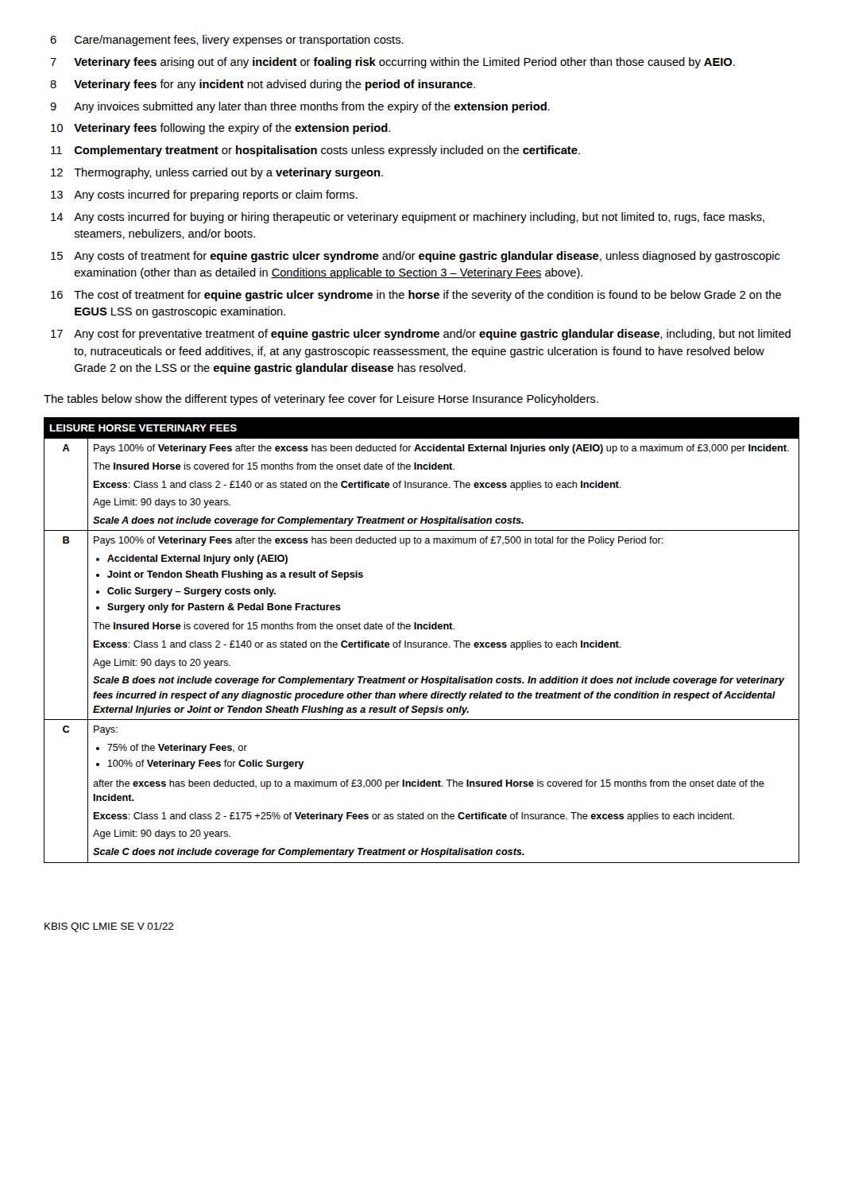Care/management fees, livery expenses or transportation costs.
Veterinary fees arising out of any incident or foaling risk occurring within the Limited Period other than those caused by AEIO.
Veterinary fees for any incident not advised during the period of insurance.
Any invoices submitted any later than three months from the expiry of the extension period.
Veterinary fees following the expiry of the extension period.
Complementary treatment or hospitalisation costs unless expressly included on the certificate.
Thermography, unless carried out by a veterinary surgeon.
Any costs incurred for preparing reports or claim forms.
Any costs incurred for buying or hiring therapeutic or veterinary equipment or machinery including, but not limited to, rugs, face masks, steamers, nebulizers, and/or boots.
Any costs of treatment for equine gastric ulcer syndrome and/or equine gastric glandular disease, unless diagnosed by gastroscopic examination (other than as detailed in Conditions applicable to Section 3 – Veterinary Fees above).
The cost of treatment for equine gastric ulcer syndrome in the horse if the severity of the condition is found to be below Grade 2 on the EGUS LSS on gastroscopic examination.
Any cost for preventative treatment of equine gastric ulcer syndrome and/or equine gastric glandular disease, including, but not limited to, nutraceuticals or feed additives, if, at any gastroscopic reassessment, the equine gastric ulceration is found to have resolved below Grade 2 on the LSS or the equine gastric glandular disease has resolved.
The tables below show the different types of veterinary fee cover for Leisure Horse Insurance Policyholders.
| LEISURE HORSE VETERINARY FEES |
| --- |
| A | Pays 100% of Veterinary Fees after the excess has been deducted for Accidental External Injuries only (AEIO) up to a maximum of £3,000 per Incident . The Insured Horse is covered for 15 months from the onset date of the Incident . Excess : Class 1 and class 2 - £140 or as stated on the Certificate of Insurance. The excess applies to each Incident . Age Limit: 90 days to 30 years. Scale A does not include coverage for Complementary Treatment or Hospitalisation costs. |
| B | Pays 100% of Veterinary Fees after the excess has been deducted up to a maximum of £7,500 in total for the Policy Period for: Accidental External Injury only (AEIO) Joint or Tendon Sheath Flushing as a result of Sepsis Colic Surgery – Surgery costs only. Surgery only for Pastern & Pedal Bone Fractures The Insured Horse is covered for 15 months from the onset date of the Incident . Excess : Class 1 and class 2 - £140 or as stated on the Certificate of Insurance. The excess applies to each Incident . Age Limit: 90 days to 20 years. Scale B does not include coverage for Complementary Treatment or Hospitalisation costs. In addition it does not include coverage for veterinary fees incurred in respect of any diagnostic procedure other than where directly related to the treatment of the condition in respect of Accidental External Injuries or Joint or Tendon Sheath Flushing as a result of Sepsis only. |
| C | Pays: 75% of the Veterinary Fees , or 100% of Veterinary Fees for Colic Surgery after the excess has been deducted, up to a maximum of £3,000 per Incident . The Insured Horse is covered for 15 months from the onset date of the Incident. Excess : Class 1 and class 2 - £175 +25% of Veterinary Fees or as stated on the Certificate of Insurance. The excess applies to each incident. Age Limit: 90 days to 20 years. Scale C does not include coverage for Complementary Treatment or Hospitalisation costs. |
KBIS QIC LMIE SE V 01/22